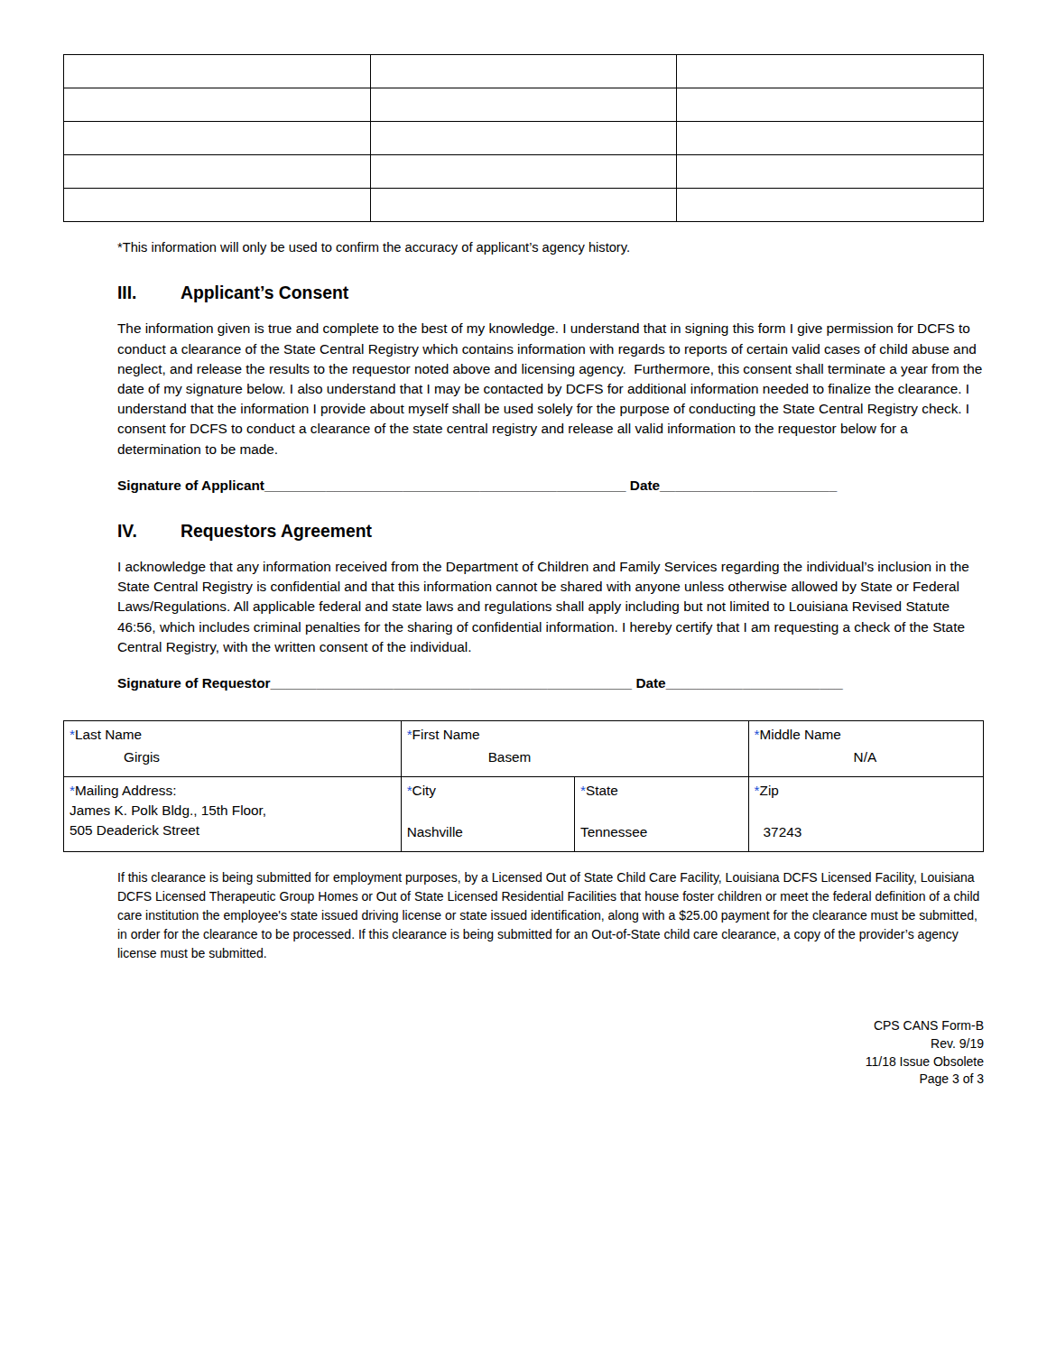*This information will only be used to confirm the accuracy of applicant’s agency history.
III. Applicant’s Consent
The information given is true and complete to the best of my knowledge. I understand that in signing this form I give permission for DCFS to conduct a clearance of the State Central Registry which contains information with regards to reports of certain valid cases of child abuse and neglect, and release the results to the requestor noted above and licensing agency. Furthermore, this consent shall terminate a year from the date of my signature below. I also understand that I may be contacted by DCFS for additional information needed to finalize the clearance. I understand that the information I provide about myself shall be used solely for the purpose of conducting the State Central Registry check. I consent for DCFS to conduct a clearance of the state central registry and release all valid information to the requestor below for a determination to be made.
Signature of Applicant_______________________________________________ Date_______________________
IV. Requestors Agreement
I acknowledge that any information received from the Department of Children and Family Services regarding the individual’s inclusion in the State Central Registry is confidential and that this information cannot be shared with anyone unless otherwise allowed by State or Federal Laws/Regulations. All applicable federal and state laws and regulations shall apply including but not limited to Louisiana Revised Statute 46:56, which includes criminal penalties for the sharing of confidential information. I hereby certify that I am requesting a check of the State Central Registry, with the written consent of the individual.
Signature of Requestor_______________________________________________ Date_______________________
| * Last Name Girgis | * First Name Basem | * Middle Name N/A |
| * Mailing Address: James K. Polk Bldg., 15th Floor, 505 Deaderick Street | * City Nashville | * State Tennessee | * Zip 37243 |
If this clearance is being submitted for employment purposes, by a Licensed Out of State Child Care Facility, Louisiana DCFS Licensed Facility, Louisiana DCFS Licensed Therapeutic Group Homes or Out of State Licensed Residential Facilities that house foster children or meet the federal definition of a child care institution the employee's state issued driving license or state issued identification, along with a $25.00 payment for the clearance must be submitted, in order for the clearance to be processed. If this clearance is being submitted for an Out-of-State child care clearance, a copy of the provider’s agency license must be submitted.
CPS CANS Form-B
Rev. 9/19
11/18 Issue Obsolete
Page 3 of 3